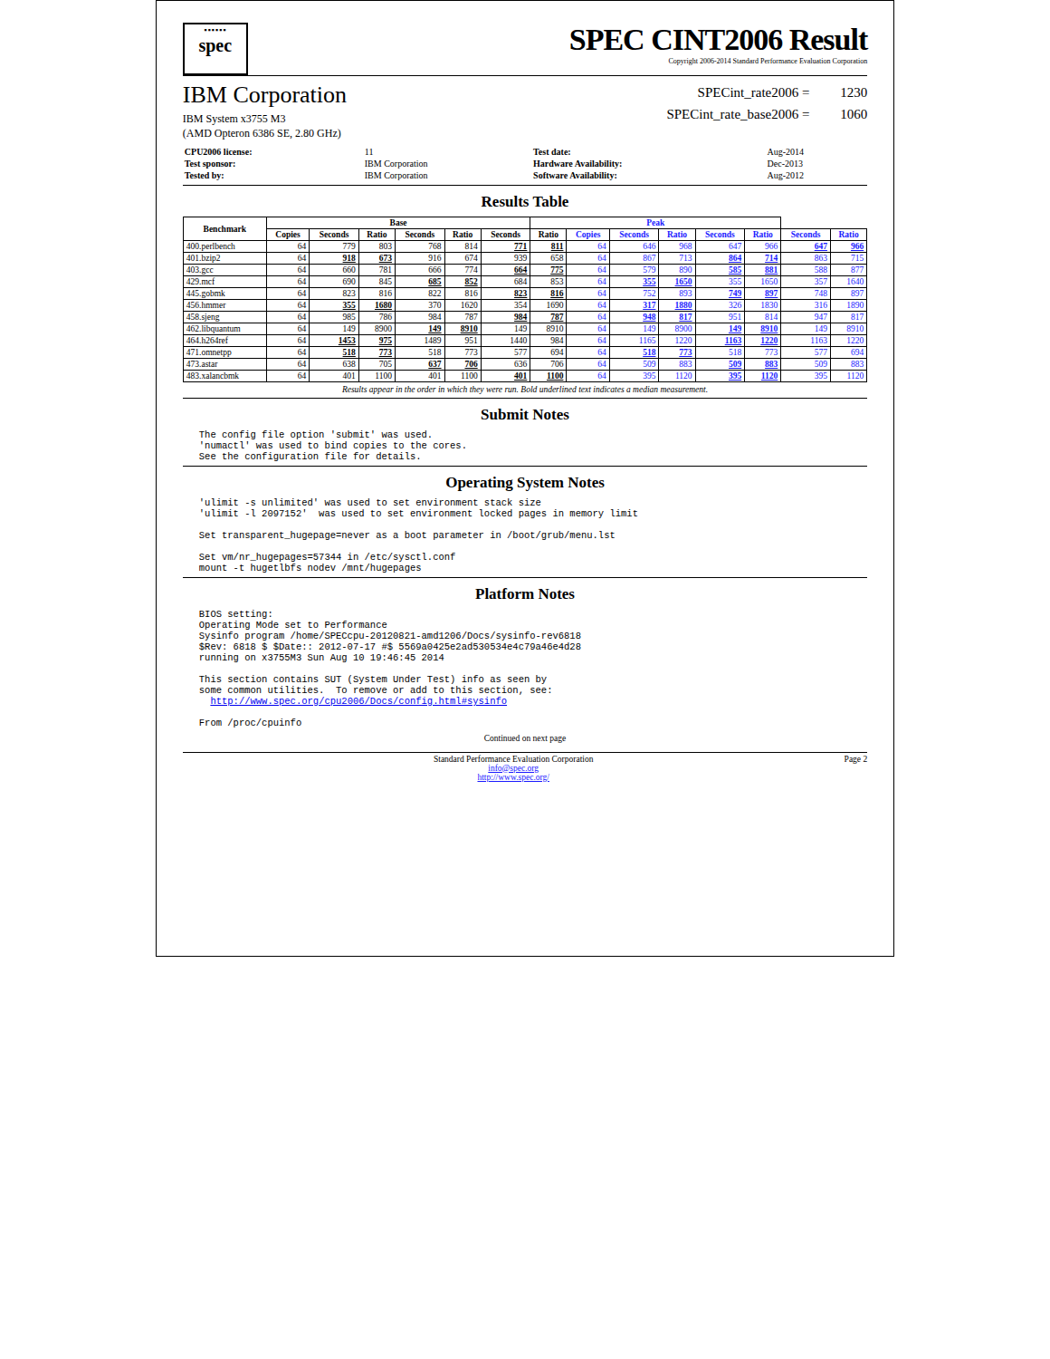▪▪▪▪▪▪spec
SPEC CINT2006 Result
Copyright 2006-2014 Standard Performance Evaluation Corporation
IBM Corporation
IBM System x3755 M3
(AMD Opteron 6386 SE, 2.80 GHz)
SPECint_rate2006 = 1230
SPECint_rate_base2006 = 1060
| CPU2006 license: | 11 | Test date: | Aug-2014 |
| Test sponsor: | IBM Corporation | Hardware Availability: | Dec-2013 |
| Tested by: | IBM Corporation | Software Availability: | Aug-2012 |
Results Table
| Benchmark | Base | Peak |
| --- | --- | --- |
| Copies | Seconds | Ratio | Seconds | Ratio | Seconds | Ratio | Copies | Seconds | Ratio | Seconds | Ratio | Seconds | Ratio |
| 400.perlbench | 64 | 779 | 803 | 768 | 814 | 771 | 811 | 64 | 646 | 968 | 647 | 966 | 647 | 966 |
| 401.bzip2 | 64 | 918 | 673 | 916 | 674 | 939 | 658 | 64 | 867 | 713 | 864 | 714 | 863 | 715 |
| 403.gcc | 64 | 660 | 781 | 666 | 774 | 664 | 775 | 64 | 579 | 890 | 585 | 881 | 588 | 877 |
| 429.mcf | 64 | 690 | 845 | 685 | 852 | 684 | 853 | 64 | 355 | 1650 | 355 | 1650 | 357 | 1640 |
| 445.gobmk | 64 | 823 | 816 | 822 | 816 | 823 | 816 | 64 | 752 | 893 | 749 | 897 | 748 | 897 |
| 456.hmmer | 64 | 355 | 1680 | 370 | 1620 | 354 | 1690 | 64 | 317 | 1880 | 326 | 1830 | 316 | 1890 |
| 458.sjeng | 64 | 985 | 786 | 984 | 787 | 984 | 787 | 64 | 948 | 817 | 951 | 814 | 947 | 817 |
| 462.libquantum | 64 | 149 | 8900 | 149 | 8910 | 149 | 8910 | 64 | 149 | 8900 | 149 | 8910 | 149 | 8910 |
| 464.h264ref | 64 | 1453 | 975 | 1489 | 951 | 1440 | 984 | 64 | 1165 | 1220 | 1163 | 1220 | 1163 | 1220 |
| 471.omnetpp | 64 | 518 | 773 | 518 | 773 | 577 | 694 | 64 | 518 | 773 | 518 | 773 | 577 | 694 |
| 473.astar | 64 | 638 | 705 | 637 | 706 | 636 | 706 | 64 | 509 | 883 | 509 | 883 | 509 | 883 |
| 483.xalancbmk | 64 | 401 | 1100 | 401 | 1100 | 401 | 1100 | 64 | 395 | 1120 | 395 | 1120 | 395 | 1120 |
Results appear in the order in which they were run. Bold underlined text indicates a median measurement.
Submit Notes
The config file option 'submit' was used.
'numactl' was used to bind copies to the cores.
See the configuration file for details.
Operating System Notes
'ulimit -s unlimited' was used to set environment stack size
'ulimit -l 2097152'  was used to set environment locked pages in memory limit

Set transparent_hugepage=never as a boot parameter in /boot/grub/menu.lst

Set vm/nr_hugepages=57344 in /etc/sysctl.conf
mount -t hugetlbfs nodev /mnt/hugepages
Platform Notes
BIOS setting:
Operating Mode set to Performance
Sysinfo program /home/SPECcpu-20120821-amd1206/Docs/sysinfo-rev6818
$Rev: 6818 $ $Date:: 2012-07-17 #$ 5569a0425e2ad530534e4c79a46e4d28
running on x3755M3 Sun Aug 10 19:46:45 2014

This section contains SUT (System Under Test) info as seen by
some common utilities.  To remove or add to this section, see:
  http://www.spec.org/cpu2006/Docs/config.html#sysinfo

From /proc/cpuinfo
Continued on next page
Standard Performance Evaluation Corporation
info@spec.org
http://www.spec.org/
Page 2